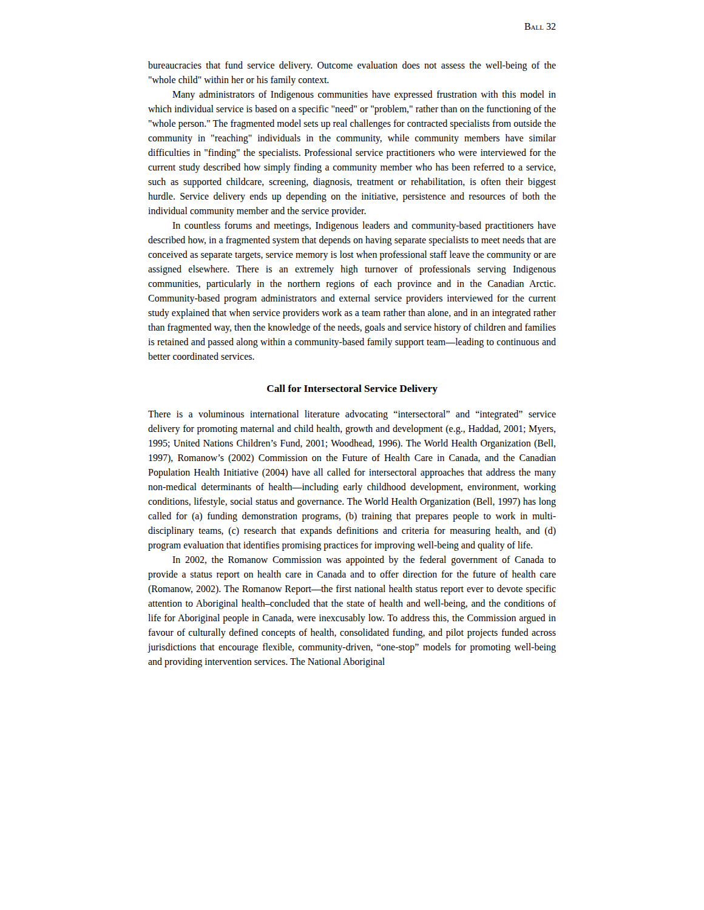Ball 32
bureaucracies that fund service delivery. Outcome evaluation does not assess the well-being of the "whole child" within her or his family context.
Many administrators of Indigenous communities have expressed frustration with this model in which individual service is based on a specific "need" or "problem," rather than on the functioning of the "whole person." The fragmented model sets up real challenges for contracted specialists from outside the community in "reaching" individuals in the community, while community members have similar difficulties in "finding" the specialists. Professional service practitioners who were interviewed for the current study described how simply finding a community member who has been referred to a service, such as supported childcare, screening, diagnosis, treatment or rehabilitation, is often their biggest hurdle. Service delivery ends up depending on the initiative, persistence and resources of both the individual community member and the service provider.
In countless forums and meetings, Indigenous leaders and community-based practitioners have described how, in a fragmented system that depends on having separate specialists to meet needs that are conceived as separate targets, service memory is lost when professional staff leave the community or are assigned elsewhere. There is an extremely high turnover of professionals serving Indigenous communities, particularly in the northern regions of each province and in the Canadian Arctic. Community-based program administrators and external service providers interviewed for the current study explained that when service providers work as a team rather than alone, and in an integrated rather than fragmented way, then the knowledge of the needs, goals and service history of children and families is retained and passed along within a community-based family support team—leading to continuous and better coordinated services.
Call for Intersectoral Service Delivery
There is a voluminous international literature advocating “intersectoral” and “integrated” service delivery for promoting maternal and child health, growth and development (e.g., Haddad, 2001; Myers, 1995; United Nations Children’s Fund, 2001; Woodhead, 1996). The World Health Organization (Bell, 1997), Romanow’s (2002) Commission on the Future of Health Care in Canada, and the Canadian Population Health Initiative (2004) have all called for intersectoral approaches that address the many non-medical determinants of health—including early childhood development, environment, working conditions, lifestyle, social status and governance. The World Health Organization (Bell, 1997) has long called for (a) funding demonstration programs, (b) training that prepares people to work in multi-disciplinary teams, (c) research that expands definitions and criteria for measuring health, and (d) program evaluation that identifies promising practices for improving well-being and quality of life.
In 2002, the Romanow Commission was appointed by the federal government of Canada to provide a status report on health care in Canada and to offer direction for the future of health care (Romanow, 2002). The Romanow Report—the first national health status report ever to devote specific attention to Aboriginal health–concluded that the state of health and well-being, and the conditions of life for Aboriginal people in Canada, were inexcusably low. To address this, the Commission argued in favour of culturally defined concepts of health, consolidated funding, and pilot projects funded across jurisdictions that encourage flexible, community-driven, “one-stop” models for promoting well-being and providing intervention services. The National Aboriginal